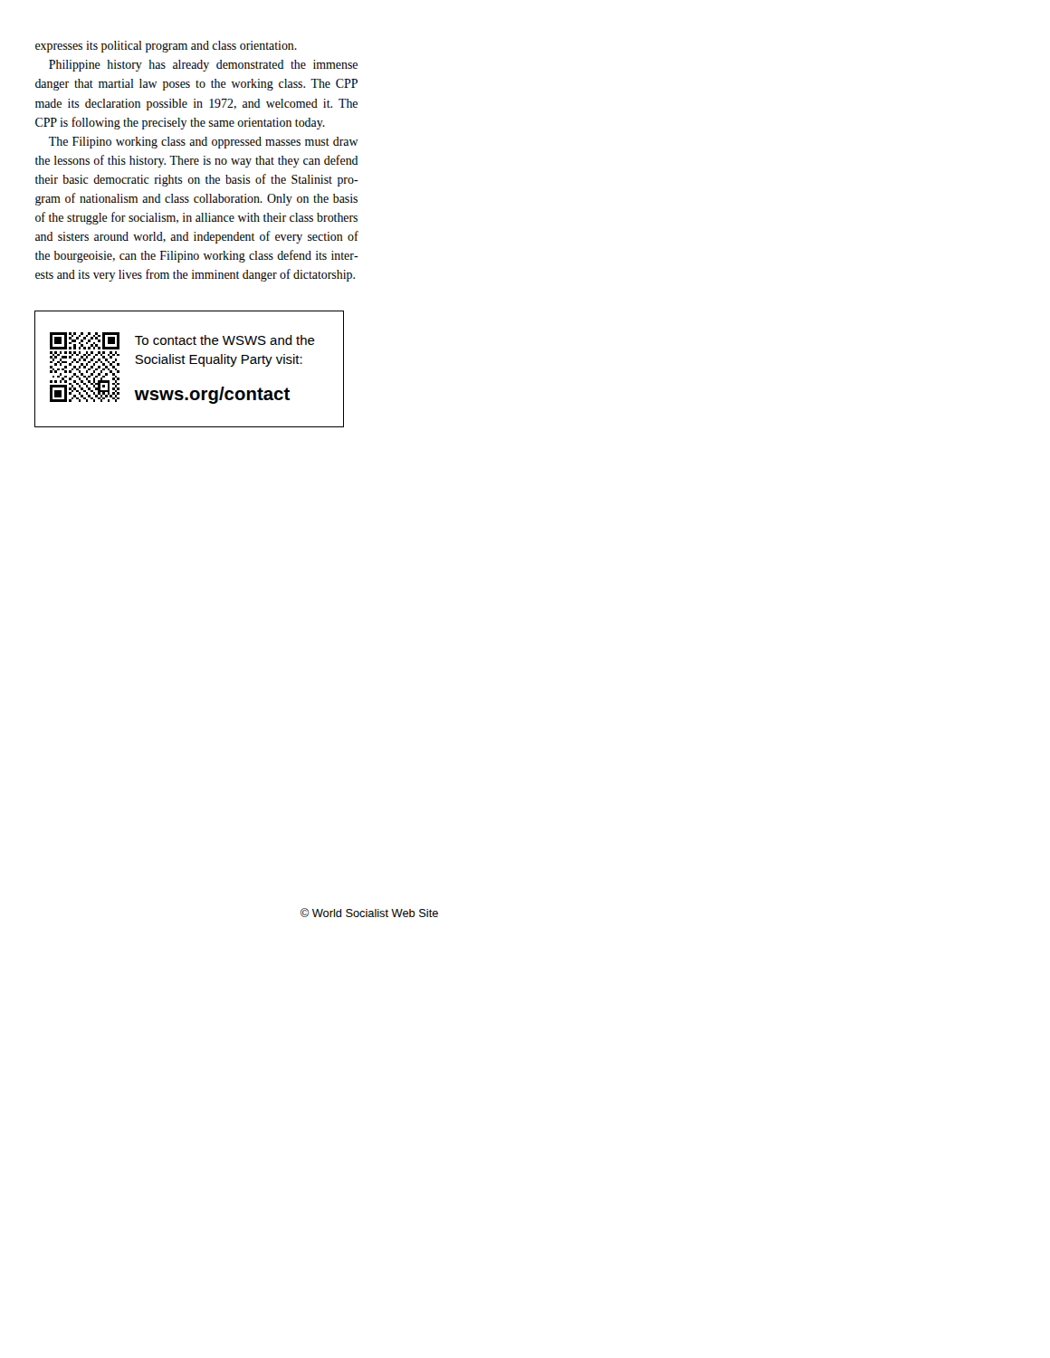expresses its political program and class orientation.
Philippine history has already demonstrated the immense danger that martial law poses to the working class. The CPP made its declaration possible in 1972, and welcomed it. The CPP is following the precisely the same orientation today.
The Filipino working class and oppressed masses must draw the lessons of this history. There is no way that they can defend their basic democratic rights on the basis of the Stalinist program of nationalism and class collaboration. Only on the basis of the struggle for socialism, in alliance with their class brothers and sisters around world, and independent of every section of the bourgeoisie, can the Filipino working class defend its interests and its very lives from the imminent danger of dictatorship.
To contact the WSWS and the Socialist Equality Party visit: wsws.org/contact
© World Socialist Web Site